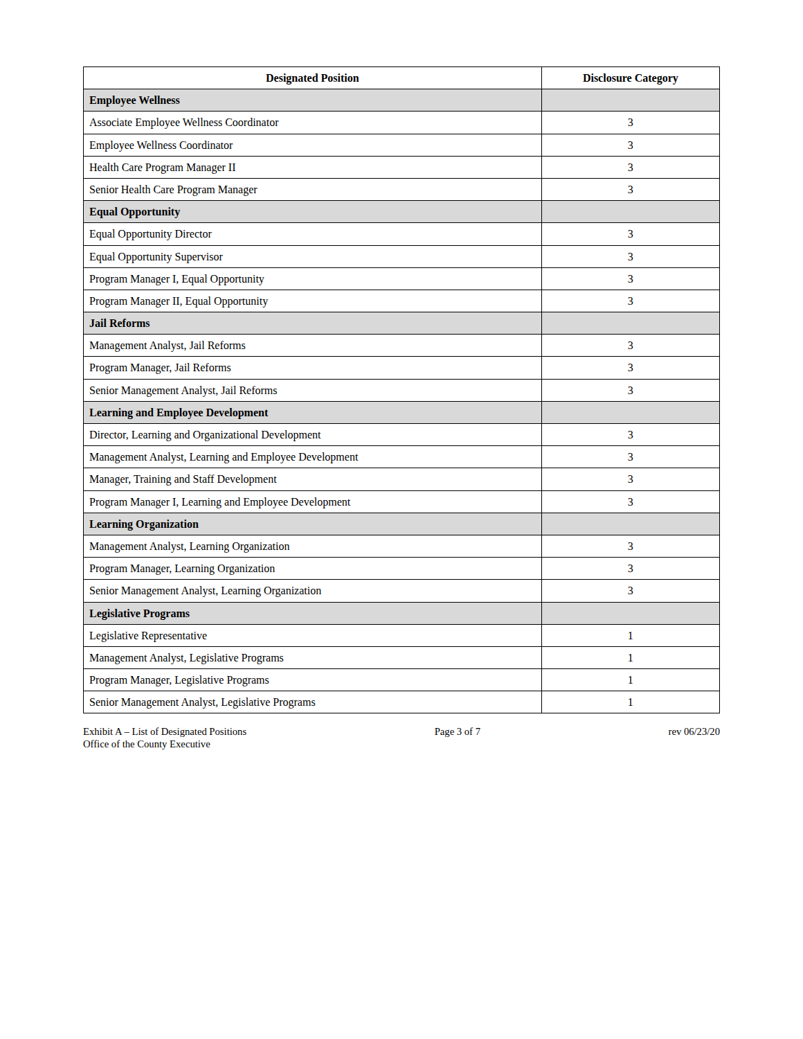| Designated Position | Disclosure Category |
| --- | --- |
| Employee Wellness | |
| Associate Employee Wellness Coordinator | 3 |
| Employee Wellness Coordinator | 3 |
| Health Care Program Manager II | 3 |
| Senior Health Care Program Manager | 3 |
| Equal Opportunity | |
| Equal Opportunity Director | 3 |
| Equal Opportunity Supervisor | 3 |
| Program Manager I, Equal Opportunity | 3 |
| Program Manager II, Equal Opportunity | 3 |
| Jail Reforms | |
| Management Analyst, Jail Reforms | 3 |
| Program Manager, Jail Reforms | 3 |
| Senior Management Analyst, Jail Reforms | 3 |
| Learning and Employee Development | |
| Director, Learning and Organizational Development | 3 |
| Management Analyst, Learning and Employee Development | 3 |
| Manager, Training and Staff Development | 3 |
| Program Manager I, Learning and Employee Development | 3 |
| Learning Organization | |
| Management Analyst, Learning Organization | 3 |
| Program Manager, Learning Organization | 3 |
| Senior Management Analyst, Learning Organization | 3 |
| Legislative Programs | |
| Legislative Representative | 1 |
| Management Analyst, Legislative Programs | 1 |
| Program Manager, Legislative Programs | 1 |
| Senior Management Analyst, Legislative Programs | 1 |
Exhibit A – List of Designated Positions
Office of the County Executive
Page 3 of 7
rev 06/23/20